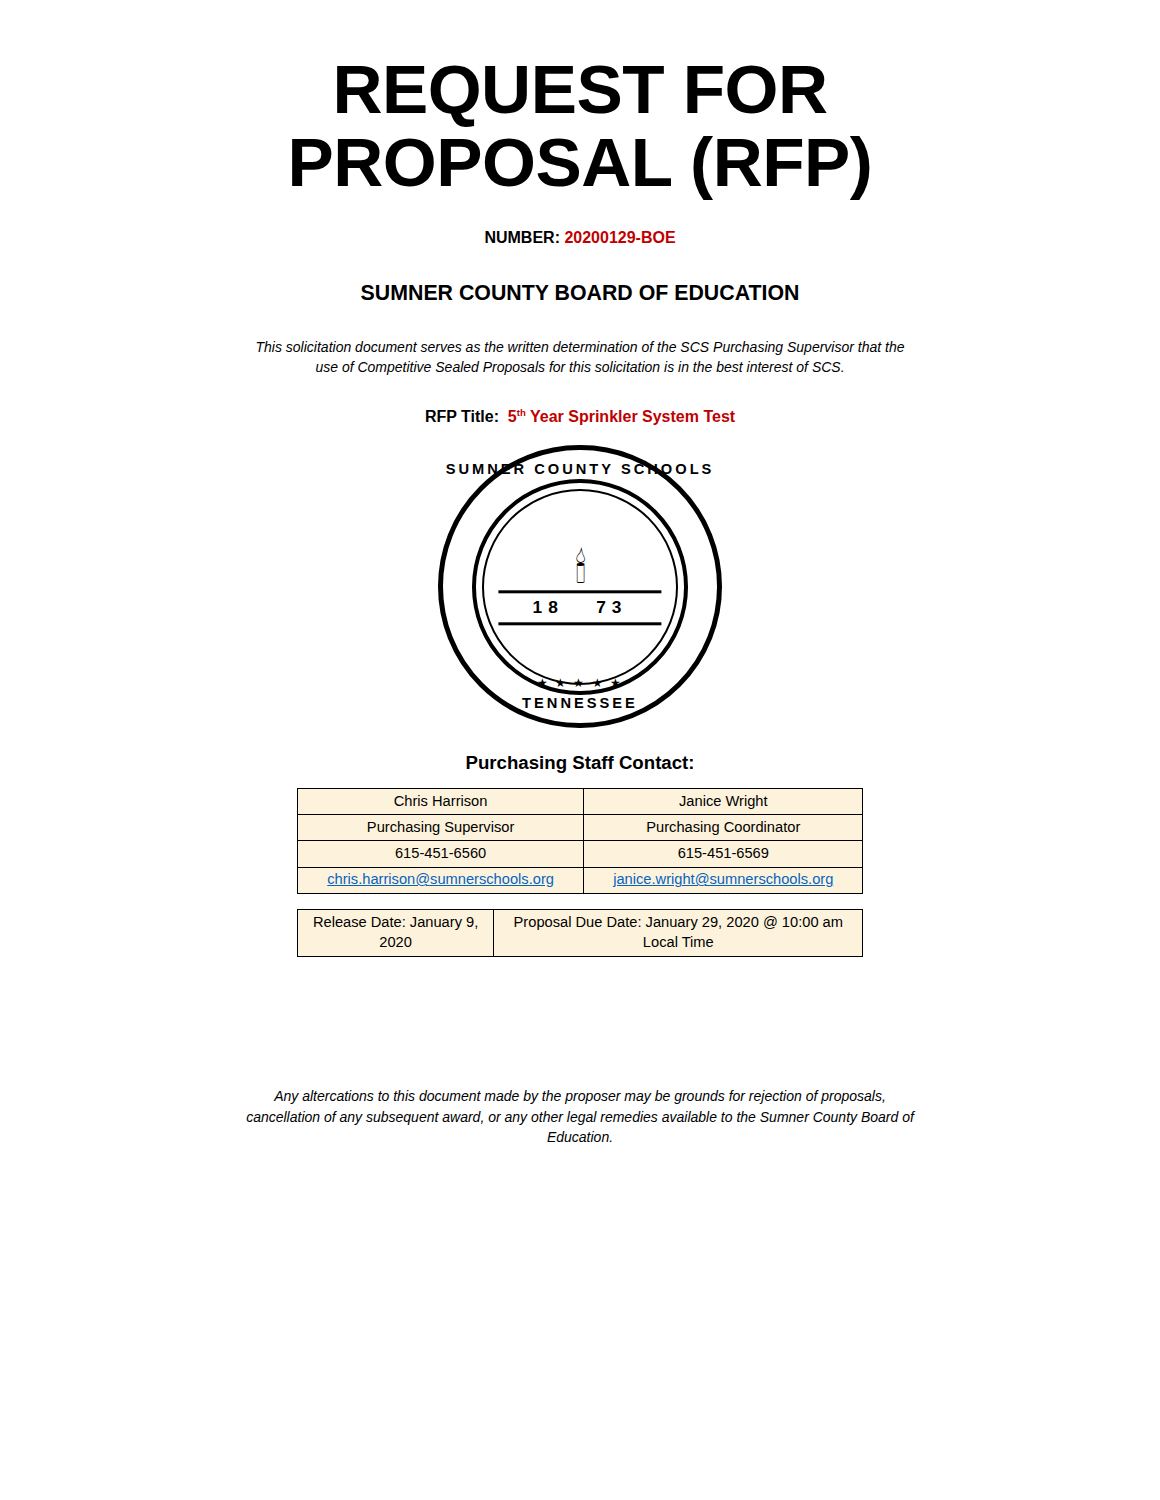REQUEST FOR PROPOSAL (RFP)
NUMBER: 20200129-BOE
SUMNER COUNTY BOARD OF EDUCATION
This solicitation document serves as the written determination of the SCS Purchasing Supervisor that the use of Competitive Sealed Proposals for this solicitation is in the best interest of SCS.
RFP Title: 5th Year Sprinkler System Test
Sumner County Schools
🕯
18 73
★ ★ ★ ★ ★
Tennessee
Purchasing Staff Contact:
| Chris Harrison | Janice Wright |
| Purchasing Supervisor | Purchasing Coordinator |
| 615-451-6560 | 615-451-6569 |
| chris.harrison@sumnerschools.org | janice.wright@sumnerschools.org |
| Release Date: January 9, 2020 | Proposal Due Date: January 29, 2020 @ 10:00 am Local Time |
Any altercations to this document made by the proposer may be grounds for rejection of proposals, cancellation of any subsequent award, or any other legal remedies available to the Sumner County Board of Education.